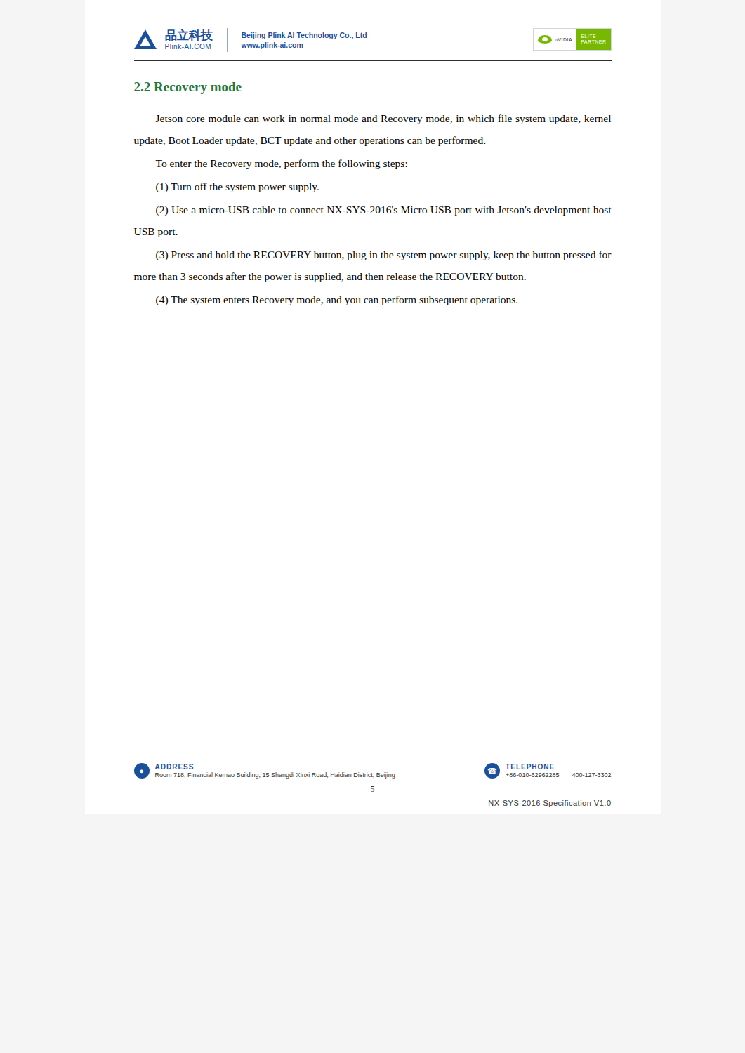品立科技 Plink-AI.COM
Beijing Plink AI Technology Co., Ltd
www.plink-ai.com
nVIDIA
ELITE PARTNER
2.2 Recovery mode
Jetson core module can work in normal mode and Recovery mode, in which file system update, kernel update, Boot Loader update, BCT update and other operations can be performed.
To enter the Recovery mode, perform the following steps:
(1) Turn off the system power supply.
(2) Use a micro-USB cable to connect NX-SYS-2016's Micro USB port with Jetson's development host USB port.
(3) Press and hold the RECOVERY button, plug in the system power supply, keep the button pressed for more than 3 seconds after the power is supplied, and then release the RECOVERY button.
(4) The system enters Recovery mode, and you can perform subsequent operations.
●
ADDRESS
Room 718, Financial Kemao Building, 15 Shangdi Xinxi Road, Haidian District, Beijing
☎
TELEPHONE
+86-010-62962285 400-127-3302
5
NX-SYS-2016 Specification V1.0